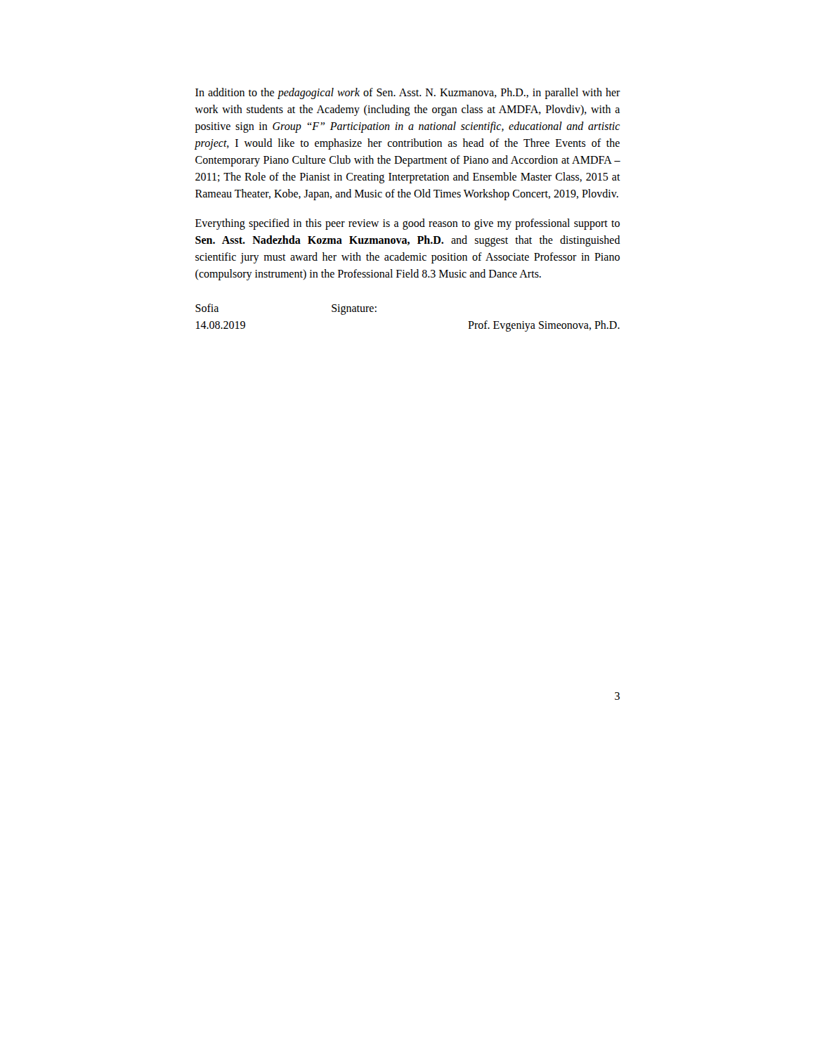In addition to the pedagogical work of Sen. Asst. N. Kuzmanova, Ph.D., in parallel with her work with students at the Academy (including the organ class at AMDFA, Plovdiv), with a positive sign in Group “F” Participation in a national scientific, educational and artistic project, I would like to emphasize her contribution as head of the Three Events of the Contemporary Piano Culture Club with the Department of Piano and Accordion at AMDFA – 2011; The Role of the Pianist in Creating Interpretation and Ensemble Master Class, 2015 at Rameau Theater, Kobe, Japan, and Music of the Old Times Workshop Concert, 2019, Plovdiv.
Everything specified in this peer review is a good reason to give my professional support to Sen. Asst. Nadezhda Kozma Kuzmanova, Ph.D. and suggest that the distinguished scientific jury must award her with the academic position of Associate Professor in Piano (compulsory instrument) in the Professional Field 8.3 Music and Dance Arts.
| Sofia | Signature: | |
| 14.08.2019 | | Prof. Evgeniya Simeonova, Ph.D. |
3